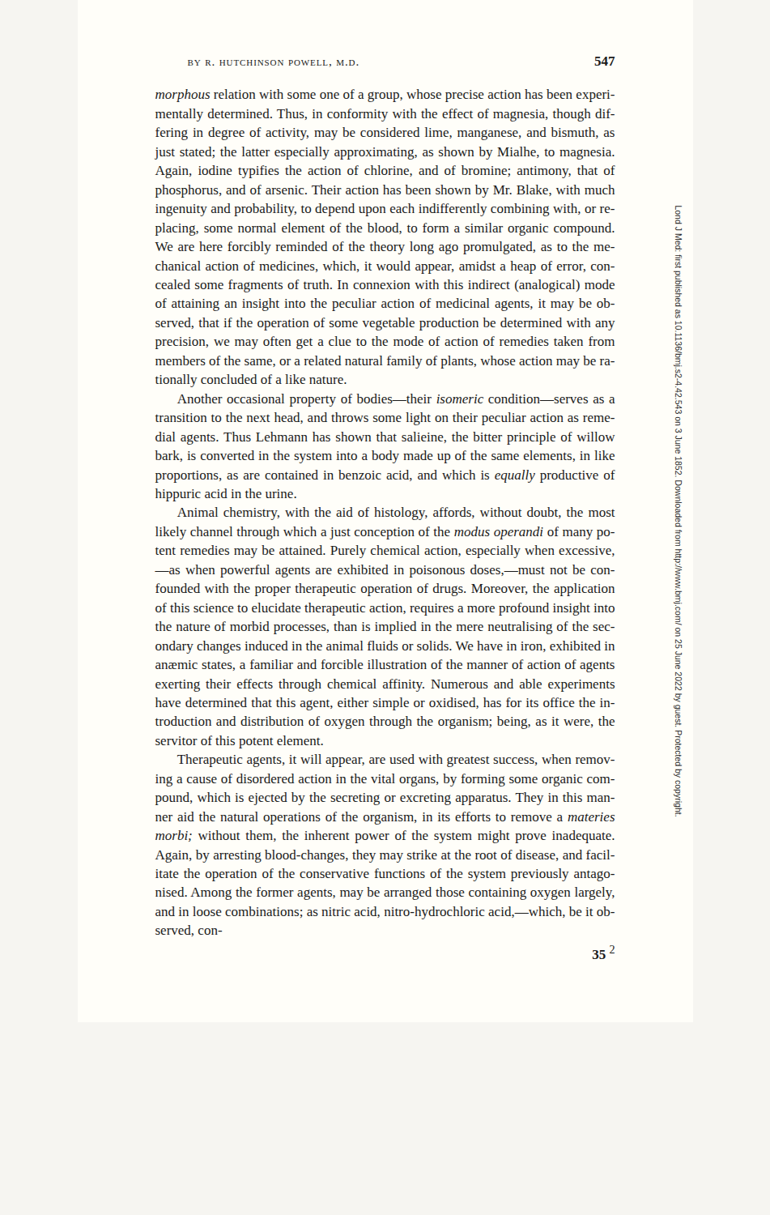by r. hutchinson powell, m.d. 547
morphous relation with some one of a group, whose precise action has been experimentally determined. Thus, in conformity with the effect of magnesia, though differing in degree of activity, may be considered lime, manganese, and bismuth, as just stated; the latter especially approximating, as shown by Mialhe, to magnesia. Again, iodine typifies the action of chlorine, and of bromine; antimony, that of phosphorus, and of arsenic. Their action has been shown by Mr. Blake, with much ingenuity and probability, to depend upon each indifferently combining with, or replacing, some normal element of the blood, to form a similar organic compound. We are here forcibly reminded of the theory long ago promulgated, as to the mechanical action of medicines, which, it would appear, amidst a heap of error, concealed some fragments of truth. In connexion with this indirect (analogical) mode of attaining an insight into the peculiar action of medicinal agents, it may be observed, that if the operation of some vegetable production be determined with any precision, we may often get a clue to the mode of action of remedies taken from members of the same, or a related natural family of plants, whose action may be rationally concluded of a like nature.
Another occasional property of bodies—their isomeric condition—serves as a transition to the next head, and throws some light on their peculiar action as remedial agents. Thus Lehmann has shown that salieine, the bitter principle of willow bark, is converted in the system into a body made up of the same elements, in like proportions, as are contained in benzoic acid, and which is equally productive of hippuric acid in the urine.
Animal chemistry, with the aid of histology, affords, without doubt, the most likely channel through which a just conception of the modus operandi of many potent remedies may be attained. Purely chemical action, especially when excessive,—as when powerful agents are exhibited in poisonous doses,—must not be confounded with the proper therapeutic operation of drugs. Moreover, the application of this science to elucidate therapeutic action, requires a more profound insight into the nature of morbid processes, than is implied in the mere neutralising of the secondary changes induced in the animal fluids or solids. We have in iron, exhibited in anæmic states, a familiar and forcible illustration of the manner of action of agents exerting their effects through chemical affinity. Numerous and able experiments have determined that this agent, either simple or oxidised, has for its office the introduction and distribution of oxygen through the organism; being, as it were, the servitor of this potent element.
Therapeutic agents, it will appear, are used with greatest success, when removing a cause of disordered action in the vital organs, by forming some organic compound, which is ejected by the secreting or excreting apparatus. They in this manner aid the natural operations of the organism, in its efforts to remove a materies morbi; without them, the inherent power of the system might prove inadequate. Again, by arresting blood-changes, they may strike at the root of disease, and facilitate the operation of the conservative functions of the system previously antagonised. Among the former agents, may be arranged those containing oxygen largely, and in loose combinations; as nitric acid, nitro-hydrochloric acid,—which, be it observed, con-
35 2
Lond J Med: first published as 10.1136/bmj.s2-4.42.543 on 3 June 1852. Downloaded from http://www.bmj.com/ on 25 June 2022 by guest. Protected by copyright.